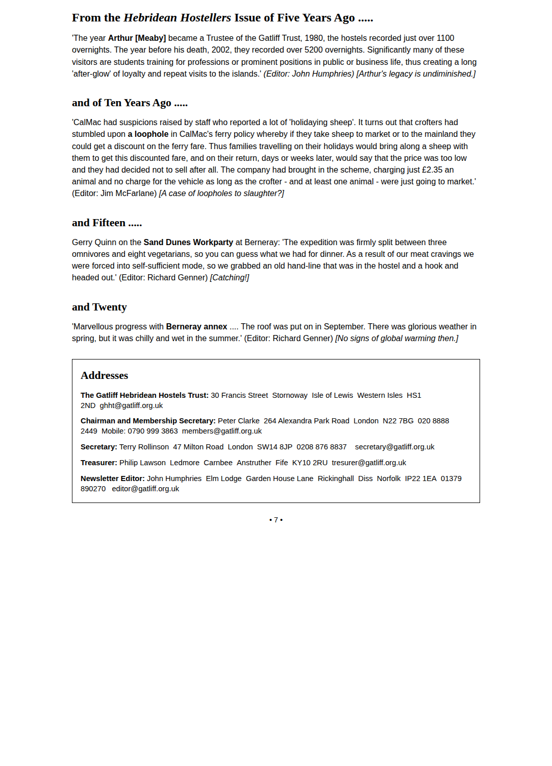From the Hebridean Hostellers Issue of Five Years Ago .....
'The year Arthur [Meaby] became a Trustee of the Gatliff Trust, 1980, the hostels recorded just over 1100 overnights. The year before his death, 2002, they recorded over 5200 overnights. Significantly many of these visitors are students training for professions or prominent positions in public or business life, thus creating a long 'after-glow' of loyalty and repeat visits to the islands.' (Editor: John Humphries) [Arthur's legacy is undiminished.]
and of Ten Years Ago .....
'CalMac had suspicions raised by staff who reported a lot of 'holidaying sheep'. It turns out that crofters had stumbled upon a loophole in CalMac's ferry policy whereby if they take sheep to market or to the mainland they could get a discount on the ferry fare. Thus families travelling on their holidays would bring along a sheep with them to get this discounted fare, and on their return, days or weeks later, would say that the price was too low and they had decided not to sell after all. The company had brought in the scheme, charging just £2.35 an animal and no charge for the vehicle as long as the crofter - and at least one animal - were just going to market.' (Editor: Jim McFarlane) [A case of loopholes to slaughter?]
and Fifteen .....
Gerry Quinn on the Sand Dunes Workparty at Berneray: 'The expedition was firmly split between three omnivores and eight vegetarians, so you can guess what we had for dinner. As a result of our meat cravings we were forced into self-sufficient mode, so we grabbed an old hand-line that was in the hostel and a hook and headed out.' (Editor: Richard Genner) [Catching!]
and Twenty
'Marvellous progress with Berneray annex .... The roof was put on in September. There was glorious weather in spring, but it was chilly and wet in the summer.' (Editor: Richard Genner) [No signs of global warming then.]
Addresses
The Gatliff Hebridean Hostels Trust: 30 Francis Street Stornoway Isle of Lewis Western Isles HS1 2ND ghht@gatliff.org.uk
Chairman and Membership Secretary: Peter Clarke 264 Alexandra Park Road London N22 7BG 020 8888 2449 Mobile: 0790 999 3863 members@gatliff.org.uk
Secretary: Terry Rollinson 47 Milton Road London SW14 8JP 0208 876 8837 secretary@gatliff.org.uk
Treasurer: Philip Lawson Ledmore Carnbee Anstruther Fife KY10 2RU tresurer@gatliff.org.uk
Newsletter Editor: John Humphries Elm Lodge Garden House Lane Rickinghall Diss Norfolk IP22 1EA 01379 890270 editor@gatliff.org.uk
• 7 •